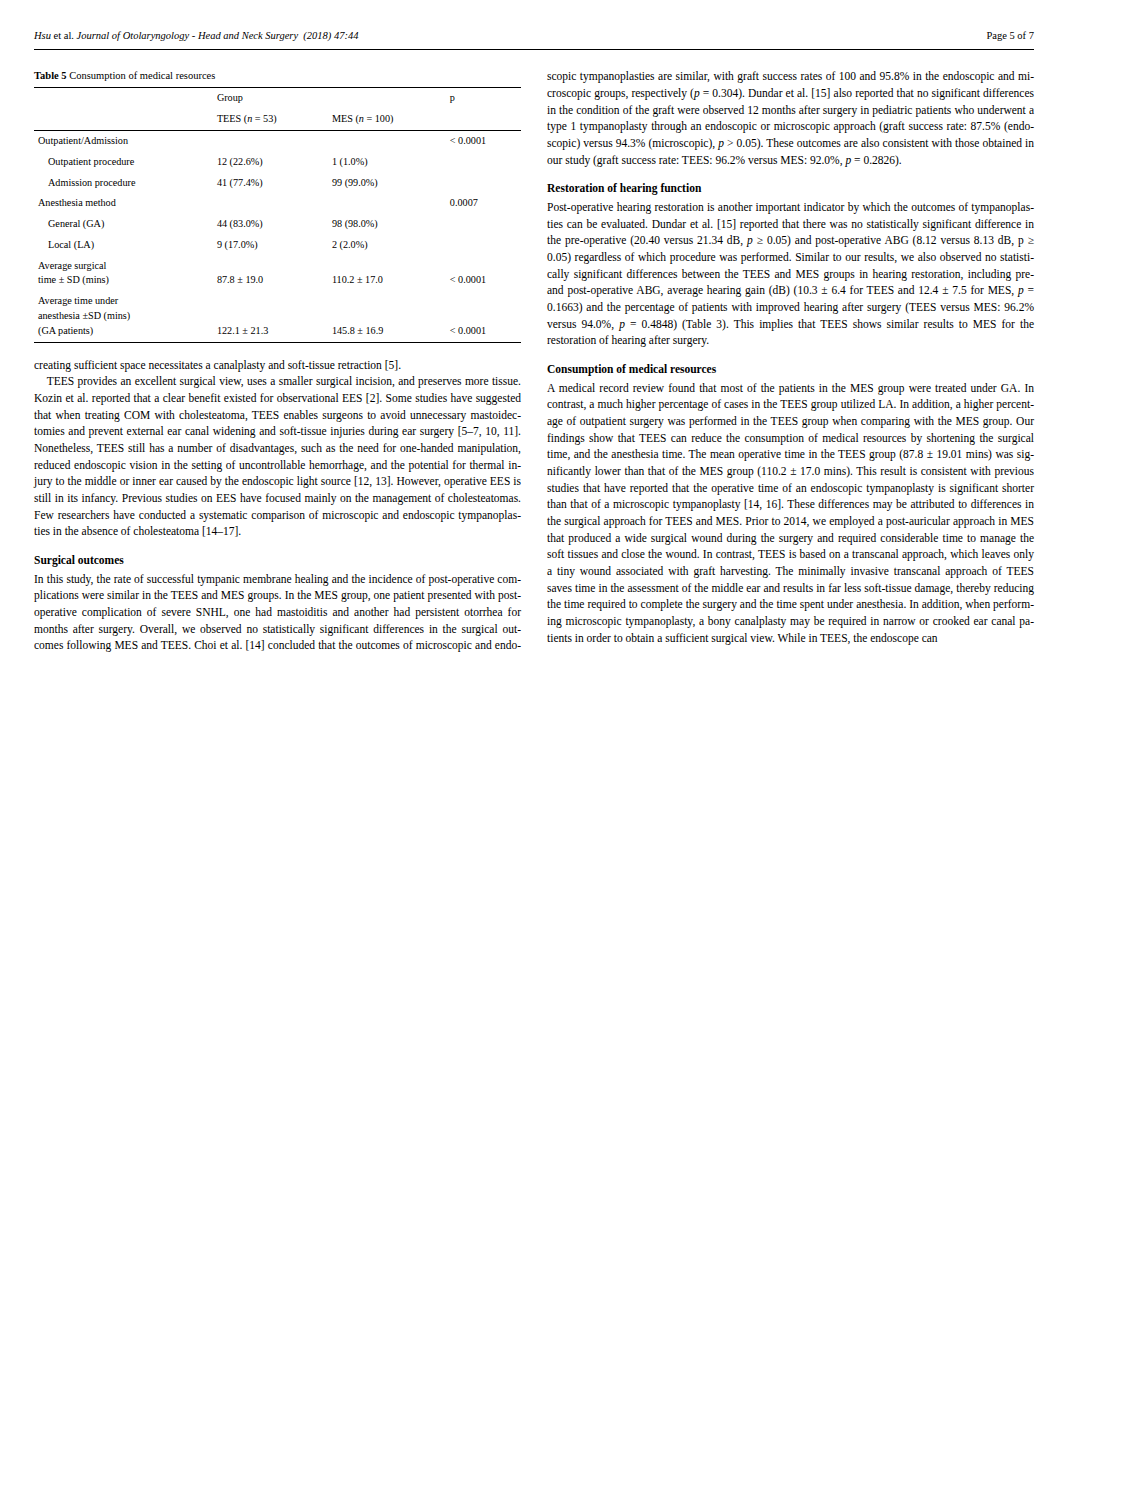Hsu et al. Journal of Otolaryngology - Head and Neck Surgery (2018) 47:44
Page 5 of 7
Table 5 Consumption of medical resources
| | Group | p |
| --- | --- | --- |
| | TEES ( n = 53) | MES ( n = 100) | |
| Outpatient/Admission | | | < 0.0001 |
| Outpatient procedure | 12 (22.6%) | 1 (1.0%) | |
| Admission procedure | 41 (77.4%) | 99 (99.0%) | |
| Anesthesia method | | | 0.0007 |
| General (GA) | 44 (83.0%) | 98 (98.0%) | |
| Local (LA) | 9 (17.0%) | 2 (2.0%) | |
| Average surgical time ± SD (mins) | 87.8 ± 19.0 | 110.2 ± 17.0 | < 0.0001 |
| Average time under anesthesia ±SD (mins) (GA patients) | 122.1 ± 21.3 | 145.8 ± 16.9 | < 0.0001 |
creating sufficient space necessitates a canalplasty and soft-tissue retraction [5].
TEES provides an excellent surgical view, uses a smaller surgical incision, and preserves more tissue. Kozin et al. reported that a clear benefit existed for observational EES [2]. Some studies have suggested that when treating COM with cholesteatoma, TEES enables surgeons to avoid unnecessary mastoidectomies and prevent external ear canal widening and soft-tissue injuries during ear surgery [5–7, 10, 11]. Nonetheless, TEES still has a number of disadvantages, such as the need for one-handed manipulation, reduced endoscopic vision in the setting of uncontrollable hemorrhage, and the potential for thermal injury to the middle or inner ear caused by the endoscopic light source [12, 13]. However, operative EES is still in its infancy. Previous studies on EES have focused mainly on the management of cholesteatomas. Few researchers have conducted a systematic comparison of microscopic and endoscopic tympanoplasties in the absence of cholesteatoma [14–17].
Surgical outcomes
In this study, the rate of successful tympanic membrane healing and the incidence of post-operative complications were similar in the TEES and MES groups. In the MES group, one patient presented with post-operative complication of severe SNHL, one had mastoiditis and another had persistent otorrhea for months after surgery. Overall, we observed no statistically significant differences in the surgical outcomes following MES and TEES. Choi et al. [14] concluded that the outcomes of microscopic and endoscopic tympanoplasties are similar, with graft success rates of 100 and 95.8% in the endoscopic and microscopic groups, respectively (p = 0.304). Dundar et al. [15] also reported that no significant differences in the condition of the graft were observed 12 months after surgery in pediatric patients who underwent a type 1 tympanoplasty through an endoscopic or microscopic approach (graft success rate: 87.5% (endoscopic) versus 94.3% (microscopic), p > 0.05). These outcomes are also consistent with those obtained in our study (graft success rate: TEES: 96.2% versus MES: 92.0%, p = 0.2826).
Restoration of hearing function
Post-operative hearing restoration is another important indicator by which the outcomes of tympanoplasties can be evaluated. Dundar et al. [15] reported that there was no statistically significant difference in the pre-operative (20.40 versus 21.34 dB, p ≥ 0.05) and post-operative ABG (8.12 versus 8.13 dB, p ≥ 0.05) regardless of which procedure was performed. Similar to our results, we also observed no statistically significant differences between the TEES and MES groups in hearing restoration, including pre- and post-operative ABG, average hearing gain (dB) (10.3 ± 6.4 for TEES and 12.4 ± 7.5 for MES, p = 0.1663) and the percentage of patients with improved hearing after surgery (TEES versus MES: 96.2% versus 94.0%, p = 0.4848) (Table 3). This implies that TEES shows similar results to MES for the restoration of hearing after surgery.
Consumption of medical resources
A medical record review found that most of the patients in the MES group were treated under GA. In contrast, a much higher percentage of cases in the TEES group utilized LA. In addition, a higher percentage of outpatient surgery was performed in the TEES group when comparing with the MES group. Our findings show that TEES can reduce the consumption of medical resources by shortening the surgical time, and the anesthesia time. The mean operative time in the TEES group (87.8 ± 19.01 mins) was significantly lower than that of the MES group (110.2 ± 17.0 mins). This result is consistent with previous studies that have reported that the operative time of an endoscopic tympanoplasty is significant shorter than that of a microscopic tympanoplasty [14, 16]. These differences may be attributed to differences in the surgical approach for TEES and MES. Prior to 2014, we employed a post-auricular approach in MES that produced a wide surgical wound during the surgery and required considerable time to manage the soft tissues and close the wound. In contrast, TEES is based on a transcanal approach, which leaves only a tiny wound associated with graft harvesting. The minimally invasive transcanal approach of TEES saves time in the assessment of the middle ear and results in far less soft-tissue damage, thereby reducing the time required to complete the surgery and the time spent under anesthesia. In addition, when performing microscopic tympanoplasty, a bony canalplasty may be required in narrow or crooked ear canal patients in order to obtain a sufficient surgical view. While in TEES, the endoscope can